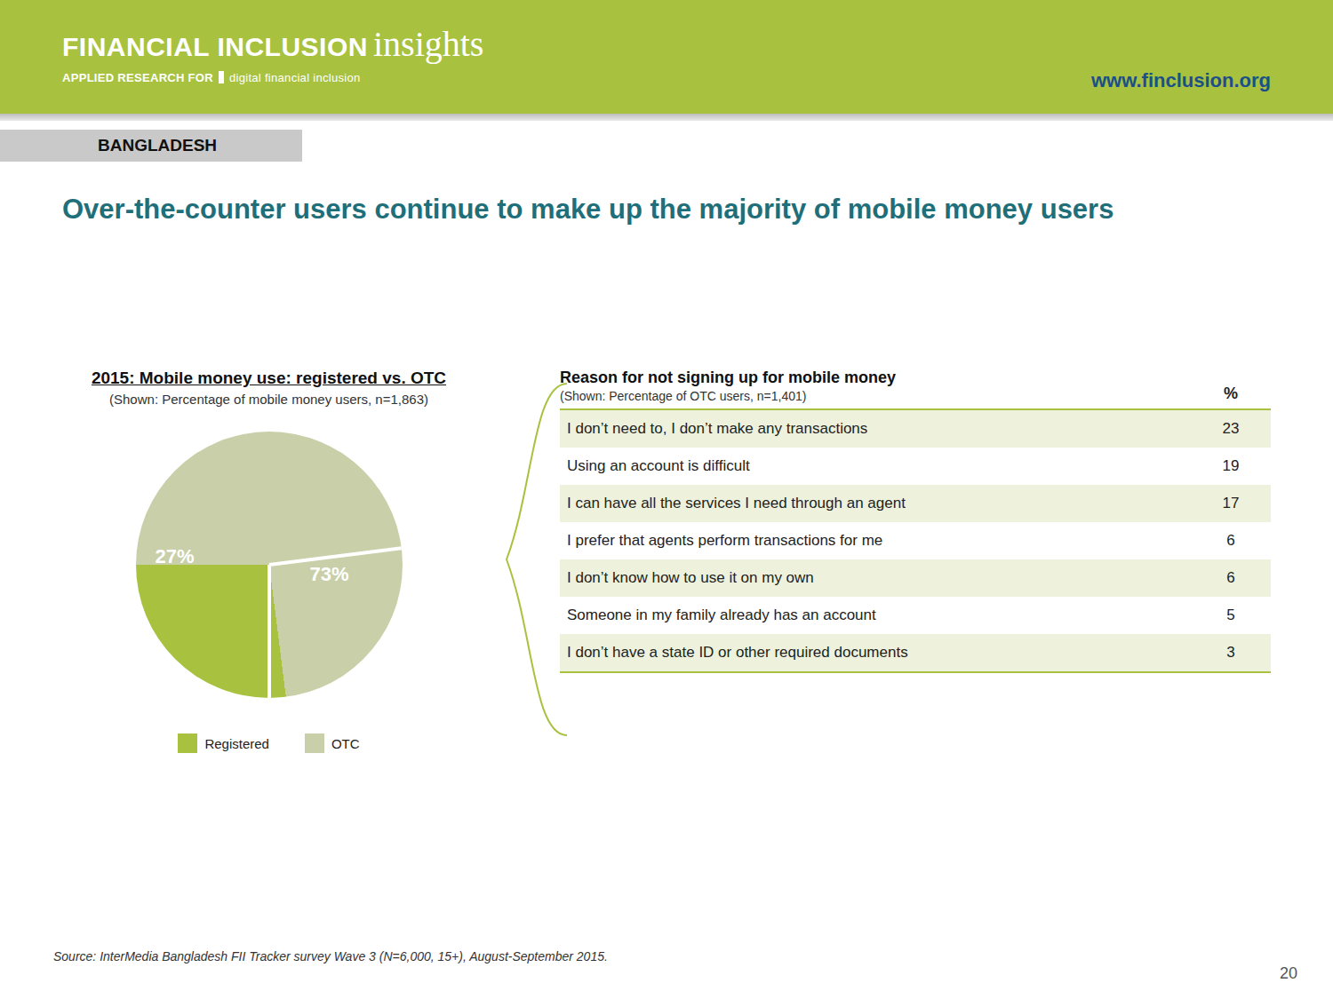FINANCIAL INCLUSION insights
APPLIED RESEARCH FOR digital financial inclusion
www.finclusion.org
BANGLADESH
Over-the-counter users continue to make up the majority of mobile money users
2015: Mobile money use: registered vs. OTC
(Shown: Percentage of mobile money users, n=1,863)
27%
73%
Registered
OTC
Reason for not signing up for mobile money (Shown: Percentage of OTC users, n=1,401)
%
| I don’t need to, I don’t make any transactions | 23 |
| Using an account is difficult | 19 |
| I can have all the services I need through an agent | 17 |
| I prefer that agents perform transactions for me | 6 |
| I don’t know how to use it on my own | 6 |
| Someone in my family already has an account | 5 |
| I don’t have a state ID or other required documents | 3 |
Source: InterMedia Bangladesh FII Tracker survey Wave 3 (N=6,000, 15+), August-September 2015.
20